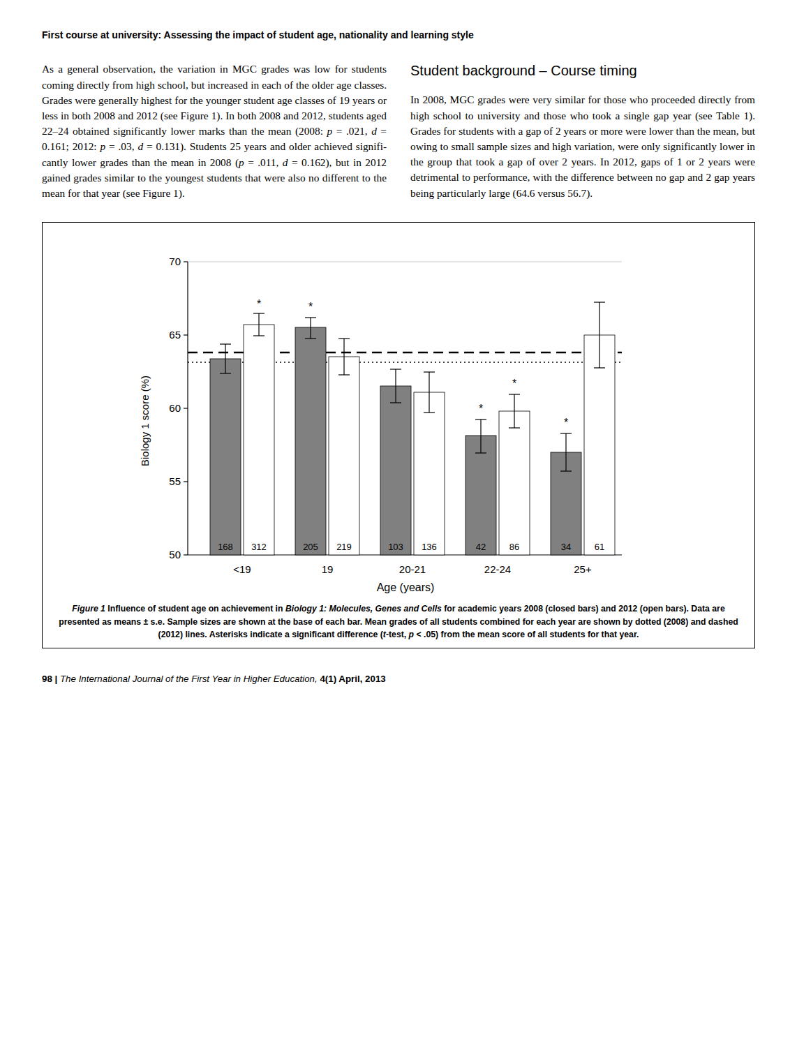First course at university: Assessing the impact of student age, nationality and learning style
As a general observation, the variation in MGC grades was low for students coming directly from high school, but increased in each of the older age classes. Grades were generally highest for the younger student age classes of 19 years or less in both 2008 and 2012 (see Figure 1). In both 2008 and 2012, students aged 22–24 obtained significantly lower marks than the mean (2008: p = .021, d = 0.161; 2012: p = .03, d = 0.131). Students 25 years and older achieved significantly lower grades than the mean in 2008 (p = .011, d = 0.162), but in 2012 gained grades similar to the youngest students that were also no different to the mean for that year (see Figure 1).
Student background – Course timing
In 2008, MGC grades were very similar for those who proceeded directly from high school to university and those who took a single gap year (see Table 1). Grades for students with a gap of 2 years or more were lower than the mean, but owing to small sample sizes and high variation, were only significantly lower in the group that took a gap of over 2 years. In 2012, gaps of 1 or 2 years were detrimental to performance, with the difference between no gap and 2 gap years being particularly large (64.6 versus 56.7).
Biology 1 score (%) 70 65 60 55 50 168 * 312 <19 * 205 219 19 103 136 20-21 * 42 * 86 22-24 * 34 61 25+ Age (years)
Figure 1 Influence of student age on achievement in Biology 1: Molecules, Genes and Cells for academic years 2008 (closed bars) and 2012 (open bars). Data are presented as means ± s.e. Sample sizes are shown at the base of each bar. Mean grades of all students combined for each year are shown by dotted (2008) and dashed (2012) lines. Asterisks indicate a significant difference (t-test, p < .05) from the mean score of all students for that year.
98 | The International Journal of the First Year in Higher Education, 4(1) April, 2013